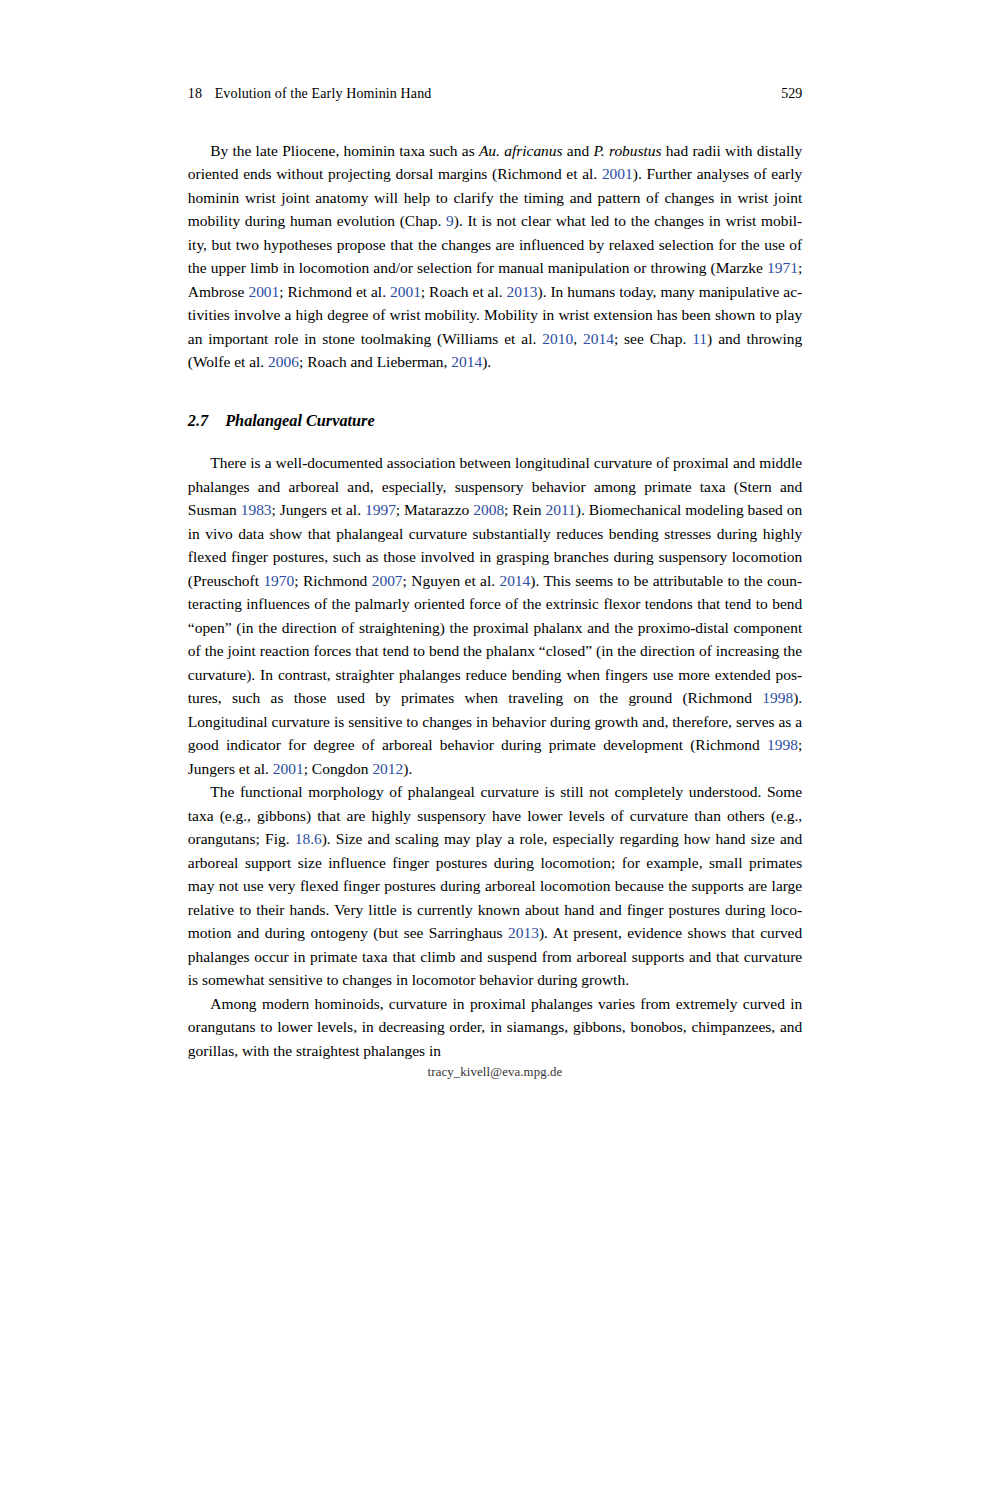18 Evolution of the Early Hominin Hand 529
By the late Pliocene, hominin taxa such as Au. africanus and P. robustus had radii with distally oriented ends without projecting dorsal margins (Richmond et al. 2001). Further analyses of early hominin wrist joint anatomy will help to clarify the timing and pattern of changes in wrist joint mobility during human evolution (Chap. 9). It is not clear what led to the changes in wrist mobility, but two hypotheses propose that the changes are influenced by relaxed selection for the use of the upper limb in locomotion and/or selection for manual manipulation or throwing (Marzke 1971; Ambrose 2001; Richmond et al. 2001; Roach et al. 2013). In humans today, many manipulative activities involve a high degree of wrist mobility. Mobility in wrist extension has been shown to play an important role in stone toolmaking (Williams et al. 2010, 2014; see Chap. 11) and throwing (Wolfe et al. 2006; Roach and Lieberman, 2014).
2.7 Phalangeal Curvature
There is a well-documented association between longitudinal curvature of proximal and middle phalanges and arboreal and, especially, suspensory behavior among primate taxa (Stern and Susman 1983; Jungers et al. 1997; Matarazzo 2008; Rein 2011). Biomechanical modeling based on in vivo data show that phalangeal curvature substantially reduces bending stresses during highly flexed finger postures, such as those involved in grasping branches during suspensory locomotion (Preuschoft 1970; Richmond 2007; Nguyen et al. 2014). This seems to be attributable to the counteracting influences of the palmarly oriented force of the extrinsic flexor tendons that tend to bend “open” (in the direction of straightening) the proximal phalanx and the proximo-distal component of the joint reaction forces that tend to bend the phalanx “closed” (in the direction of increasing the curvature). In contrast, straighter phalanges reduce bending when fingers use more extended postures, such as those used by primates when traveling on the ground (Richmond 1998). Longitudinal curvature is sensitive to changes in behavior during growth and, therefore, serves as a good indicator for degree of arboreal behavior during primate development (Richmond 1998; Jungers et al. 2001; Congdon 2012).
The functional morphology of phalangeal curvature is still not completely understood. Some taxa (e.g., gibbons) that are highly suspensory have lower levels of curvature than others (e.g., orangutans; Fig. 18.6). Size and scaling may play a role, especially regarding how hand size and arboreal support size influence finger postures during locomotion; for example, small primates may not use very flexed finger postures during arboreal locomotion because the supports are large relative to their hands. Very little is currently known about hand and finger postures during locomotion and during ontogeny (but see Sarringhaus 2013). At present, evidence shows that curved phalanges occur in primate taxa that climb and suspend from arboreal supports and that curvature is somewhat sensitive to changes in locomotor behavior during growth.
Among modern hominoids, curvature in proximal phalanges varies from extremely curved in orangutans to lower levels, in decreasing order, in siamangs, gibbons, bonobos, chimpanzees, and gorillas, with the straightest phalanges in
tracy_kivell@eva.mpg.de